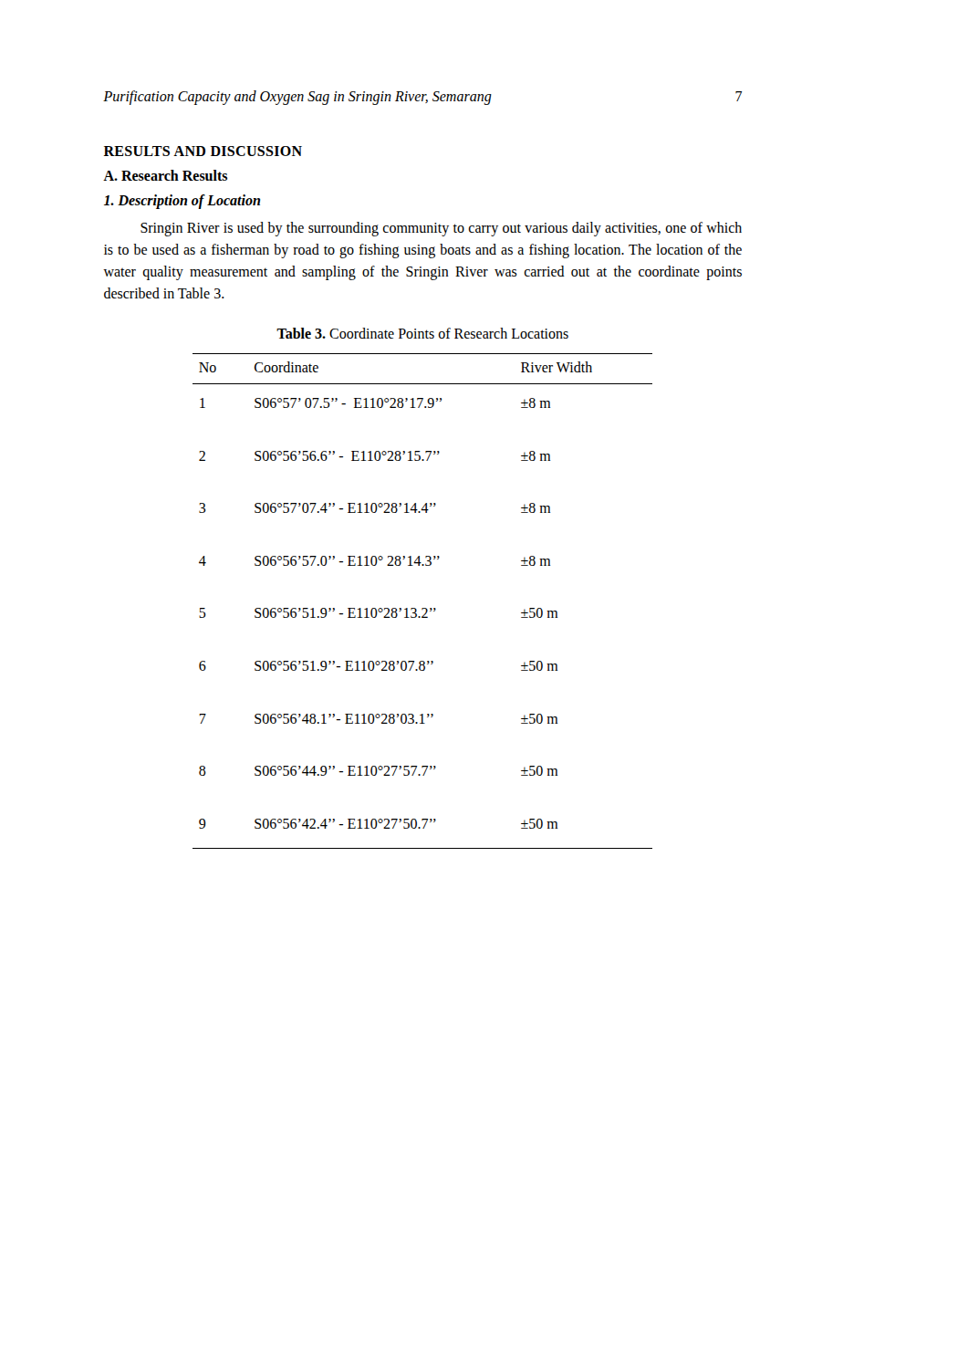Purification Capacity and Oxygen Sag in Sringin River, Semarang 7
Results and Discussion
A. Research Results
1. Description of Location
Sringin River is used by the surrounding community to carry out various daily activities, one of which is to be used as a fisherman by road to go fishing using boats and as a fishing location. The location of the water quality measurement and sampling of the Sringin River was carried out at the coordinate points described in Table 3.
Table 3. Coordinate Points of Research Locations
| No | Coordinate | River Width |
| --- | --- | --- |
| 1 | S06°57’ 07.5’’ - E110°28’17.9’’ | ±8 m |
| 2 | S06°56’56.6’’ - E110°28’15.7’’ | ±8 m |
| 3 | S06°57’07.4’’ - E110°28’14.4’’ | ±8 m |
| 4 | S06°56’57.0’’ - E110° 28’14.3’’ | ±8 m |
| 5 | S06°56’51.9’’ - E110°28’13.2’’ | ±50 m |
| 6 | S06°56’51.9’’- E110°28’07.8’’ | ±50 m |
| 7 | S06°56’48.1’’- E110°28’03.1’’ | ±50 m |
| 8 | S06°56’44.9’’ - E110°27’57.7’’ | ±50 m |
| 9 | S06°56’42.4’’ - E110°27’50.7’’ | ±50 m |